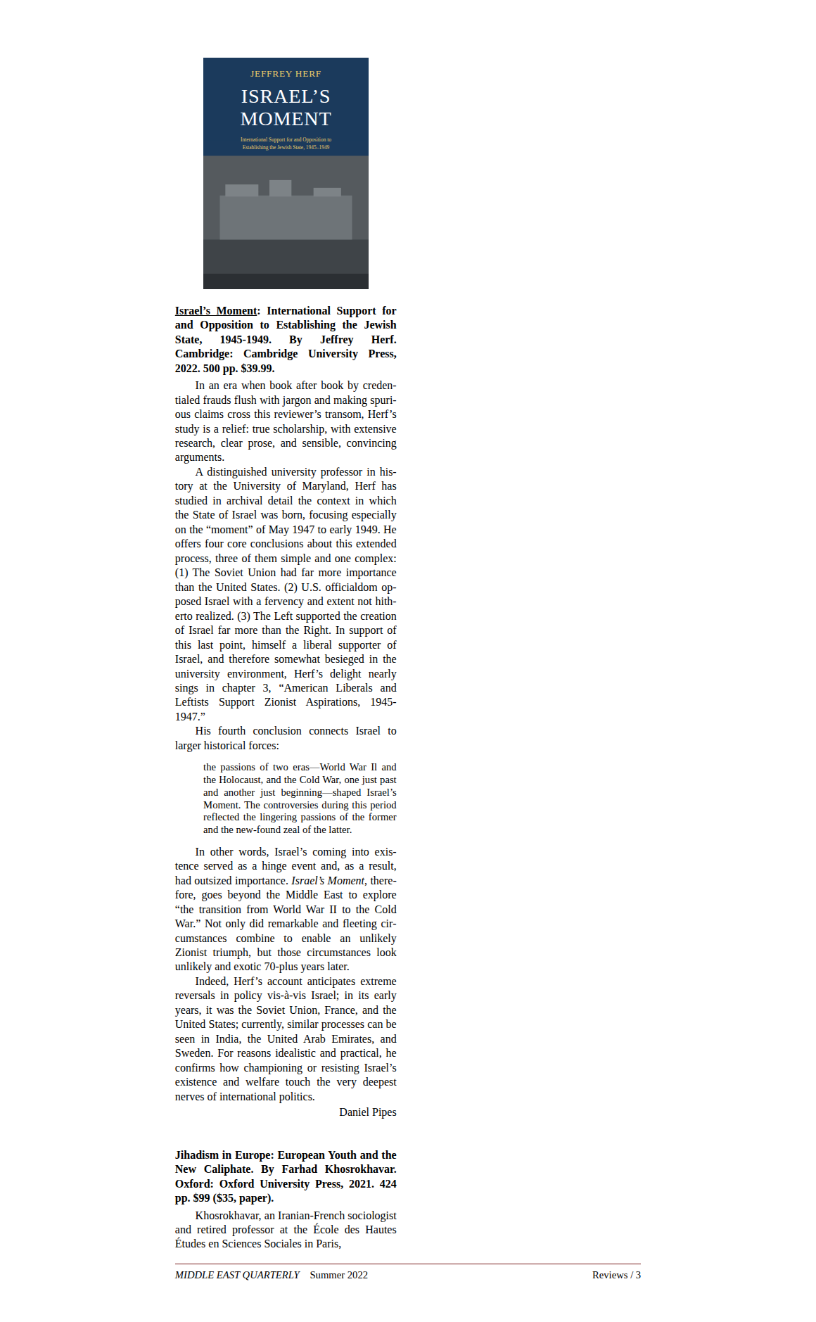Israel’s Moment: International Support for and Opposition to Establishing the Jewish State, 1945-1949. By Jeffrey Herf. Cambridge: Cambridge University Press, 2022. 500 pp. $39.99.
In an era when book after book by credentialed frauds flush with jargon and making spurious claims cross this reviewer’s transom, Herf’s study is a relief: true scholarship, with extensive research, clear prose, and sensible, convincing arguments.
A distinguished university professor in history at the University of Maryland, Herf has studied in archival detail the context in which the State of Israel was born, focusing especially on the “moment” of May 1947 to early 1949. He offers four core conclusions about this extended process, three of them simple and one complex: (1) The Soviet Union had far more importance than the United States. (2) U.S. officialdom opposed Israel with a fervency and extent not hitherto realized. (3) The Left supported the creation of Israel far more than the Right. In support of this last point, himself a liberal supporter of Israel, and therefore somewhat besieged in the university environment, Herf’s delight nearly sings in chapter 3, “American Liberals and Leftists Support Zionist Aspirations, 1945-1947.”
His fourth conclusion connects Israel to larger historical forces:
the passions of two eras—World War Il and the Holocaust, and the Cold War, one just past and another just beginning—shaped Israel’s Moment. The controversies during this period reflected the lingering passions of the former and the new-found zeal of the latter.
In other words, Israel’s coming into existence served as a hinge event and, as a result, had outsized importance. Israel’s Moment, therefore, goes beyond the Middle East to explore “the transition from World War II to the Cold War.” Not only did remarkable and fleeting circumstances combine to enable an unlikely Zionist triumph, but those circumstances look unlikely and exotic 70-plus years later.
Indeed, Herf’s account anticipates extreme reversals in policy vis-à-vis Israel; in its early years, it was the Soviet Union, France, and the United States; currently, similar processes can be seen in India, the United Arab Emirates, and Sweden. For reasons idealistic and practical, he confirms how championing or resisting Israel’s existence and welfare touch the very deepest nerves of international politics.
Daniel Pipes
Jihadism in Europe: European Youth and the New Caliphate. By Farhad Khosrokhavar. Oxford: Oxford University Press, 2021. 424 pp. $99 ($35, paper).
Khosrokhavar, an Iranian-French sociologist and retired professor at the École des Hautes Études en Sciences Sociales in Paris,
MIDDLE EAST QUARTERLY Summer 2022
Reviews / 3